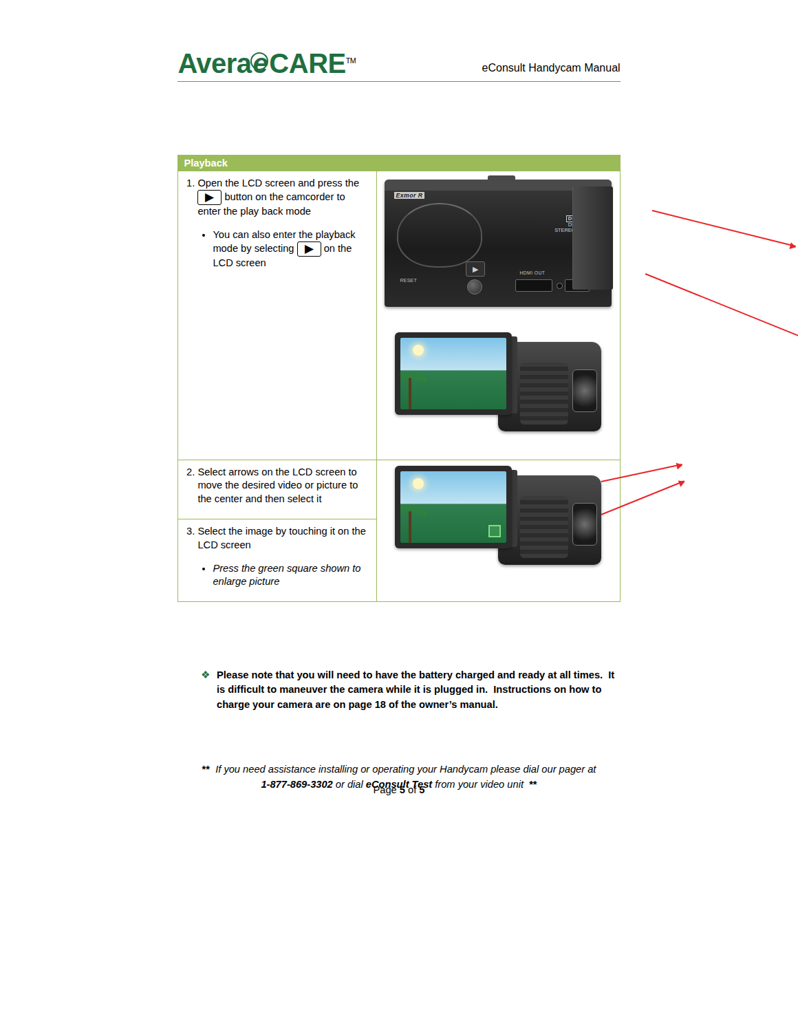Avera eCARE TM
eConsult Handycam Manual
| Playback |
| --- |
| Open the LCD screen and press the button on the camcorder to enter the play back mode You can also enter the playback mode by selecting on the LCD screen | Exmor R DOLBY DIGITAL STEREO CREATOR RESET ▶ HDMI OUT |
| Select arrows on the LCD screen to move the desired video or picture to the center and then select it | |
| Select the image by touching it on the LCD screen Press the green square shown to enlarge picture |
❖
Please note that you will need to have the battery charged and ready at all times. It is difficult to maneuver the camera while it is plugged in. Instructions on how to charge your camera are on page 18 of the owner’s manual.
** If you need assistance installing or operating your Handycam please dial our pager at
1-877-869-3302 or dial eConsult Test from your video unit **
Page 5 of 5